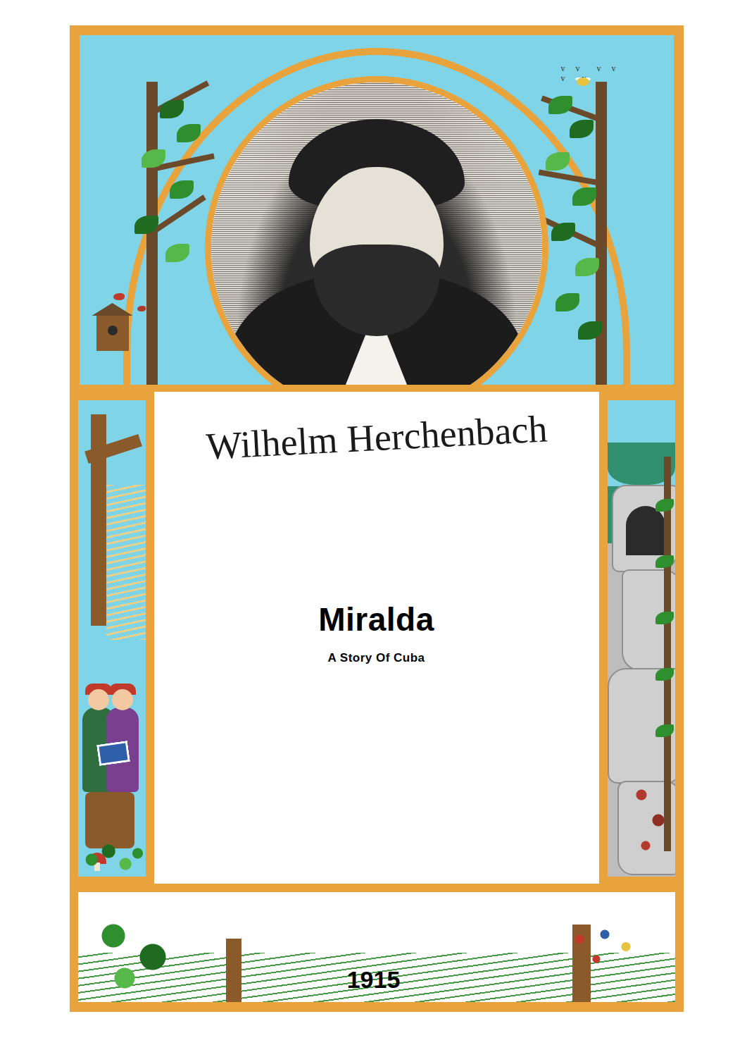v v v v v v
Wilhelm Herchenbach
Miralda
A Story Of Cuba
1915